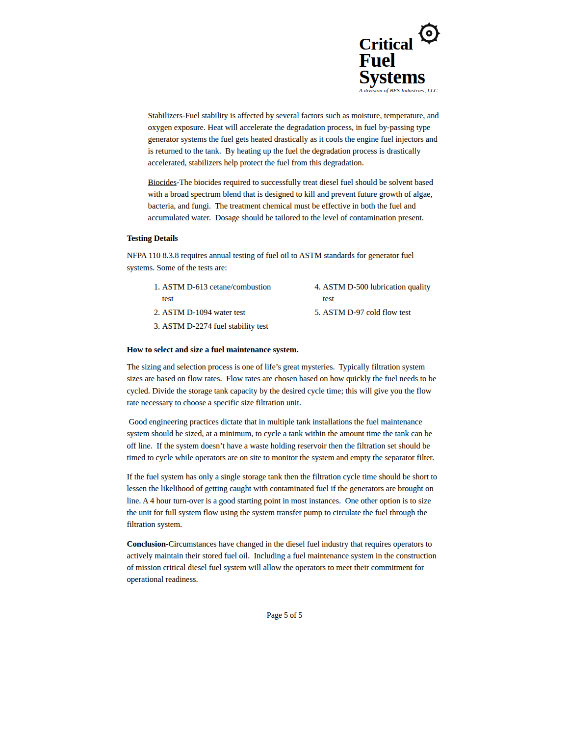Critical Fuel Systems
A division of BFS Industries, LLC
Stabilizers-Fuel stability is affected by several factors such as moisture, temperature, and oxygen exposure. Heat will accelerate the degradation process, in fuel by-passing type generator systems the fuel gets heated drastically as it cools the engine fuel injectors and is returned to the tank. By heating up the fuel the degradation process is drastically accelerated, stabilizers help protect the fuel from this degradation.
Biocides-The biocides required to successfully treat diesel fuel should be solvent based with a broad spectrum blend that is designed to kill and prevent future growth of algae, bacteria, and fungi. The treatment chemical must be effective in both the fuel and accumulated water. Dosage should be tailored to the level of contamination present.
Testing Details
NFPA 110 8.3.8 requires annual testing of fuel oil to ASTM standards for generator fuel systems. Some of the tests are:
ASTM D-613 cetane/combustion test
ASTM D-1094 water test
ASTM D-2274 fuel stability test
ASTM D-500 lubrication quality test
ASTM D-97 cold flow test
How to select and size a fuel maintenance system.
The sizing and selection process is one of life’s great mysteries. Typically filtration system sizes are based on flow rates. Flow rates are chosen based on how quickly the fuel needs to be cycled. Divide the storage tank capacity by the desired cycle time; this will give you the flow rate necessary to choose a specific size filtration unit.
Good engineering practices dictate that in multiple tank installations the fuel maintenance system should be sized, at a minimum, to cycle a tank within the amount time the tank can be off line. If the system doesn’t have a waste holding reservoir then the filtration set should be timed to cycle while operators are on site to monitor the system and empty the separator filter.
If the fuel system has only a single storage tank then the filtration cycle time should be short to lessen the likelihood of getting caught with contaminated fuel if the generators are brought on line. A 4 hour turn-over is a good starting point in most instances. One other option is to size the unit for full system flow using the system transfer pump to circulate the fuel through the filtration system.
Conclusion-Circumstances have changed in the diesel fuel industry that requires operators to actively maintain their stored fuel oil. Including a fuel maintenance system in the construction of mission critical diesel fuel system will allow the operators to meet their commitment for operational readiness.
Page 5 of 5